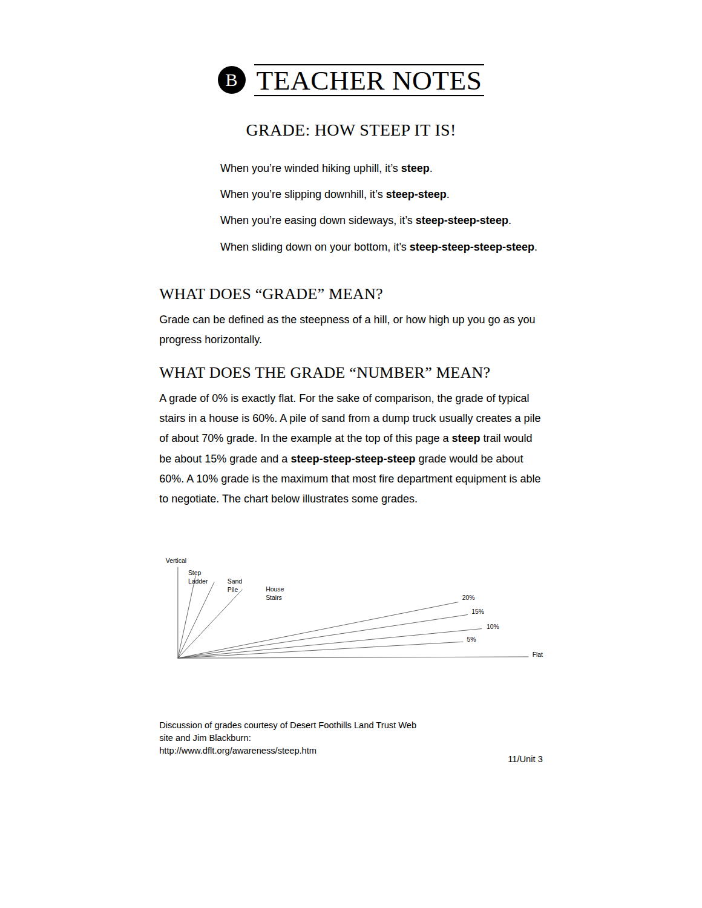B
TEACHER NOTES
GRADE: HOW STEEP IT IS!
When you’re winded hiking uphill, it’s steep.
When you’re slipping downhill, it’s steep-steep.
When you’re easing down sideways, it’s steep-steep-steep.
When sliding down on your bottom, it’s steep-steep-steep-steep.
WHAT DOES “GRADE” MEAN?
Grade can be defined as the steepness of a hill, or how high up you go as you progress horizontally.
WHAT DOES THE GRADE “NUMBER” MEAN?
A grade of 0% is exactly flat. For the sake of comparison, the grade of typical stairs in a house is 60%. A pile of sand from a dump truck usually creates a pile of about 70% grade. In the example at the top of this page a steep trail would be about 15% grade and a steep-steep-steep-steep grade would be about 60%. A 10% grade is the maximum that most fire department equipment is able to negotiate. The chart below illustrates some grades.
Vertical Step Ladder Sand Pile House Stairs 20% 15% 10% 5% Flat
Discussion of grades courtesy of Desert Foothills Land Trust Web site and Jim Blackburn:
http://www.dflt.org/awareness/steep.htm
11/Unit 3